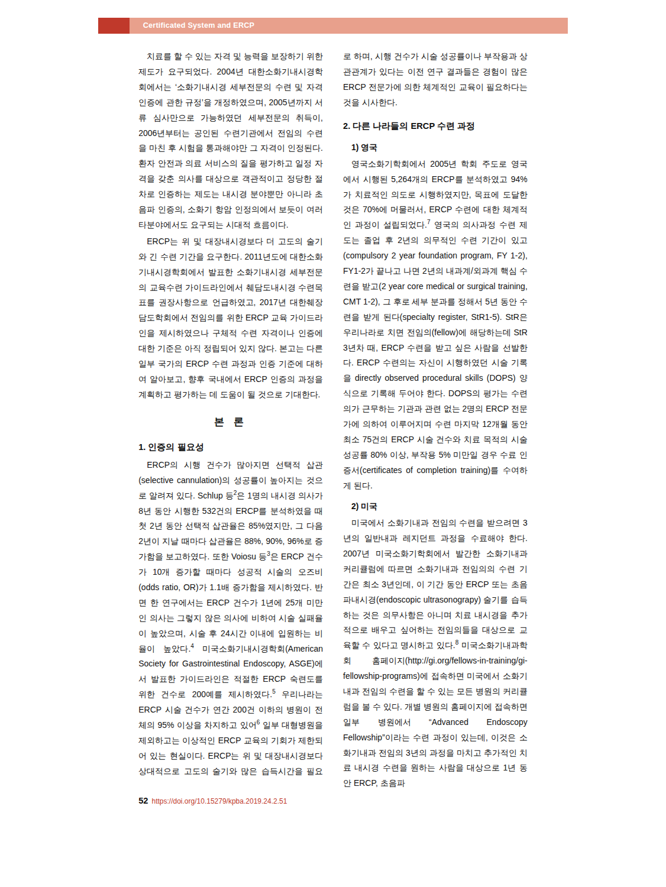Certificated System and ERCP
치료를 할 수 있는 자격 및 능력을 보장하기 위한 제도가 요구되었다. 2004년 대한소화기내시경학회에서는 ‘소화기내시경 세부전문의 수련 및 자격인증에 관한 규정’을 개정하였으며, 2005년까지 서류 심사만으로 가능하였던 세부전문의 취득이, 2006년부터는 공인된 수련기관에서 전임의 수련을 마친 후 시험을 통과해야만 그 자격이 인정된다. 환자 안전과 의료 서비스의 질을 평가하고 일정 자격을 갖춘 의사를 대상으로 객관적이고 정당한 절차로 인증하는 제도는 내시경 분야뿐만 아니라 초음파 인증의, 소화기 항암 인정의에서 보듯이 여러 타분야에서도 요구되는 시대적 흐름이다.
ERCP는 위 및 대장내시경보다 더 고도의 술기와 긴 수련 기간을 요구한다. 2011년도에 대한소화기내시경학회에서 발표한 소화기내시경 세부전문의 교육수련 가이드라인에서 췌담도내시경 수련목표를 권장사항으로 언급하였고, 2017년 대한췌장담도학회에서 전임의를 위한 ERCP 교육 가이드라인을 제시하였으나 구체적 수련 자격이나 인증에 대한 기준은 아직 정립되어 있지 않다. 본고는 다른 일부 국가의 ERCP 수련 과정과 인증 기준에 대하여 알아보고, 향후 국내에서 ERCP 인증의 과정을 계획하고 평가하는 데 도움이 될 것으로 기대한다.
본 론
1. 인증의 필요성
ERCP의 시행 건수가 많아지면 선택적 삽관(selective cannulation)의 성공률이 높아지는 것으로 알려져 있다. Schlup 등2은 1명의 내시경 의사가 8년 동안 시행한 532건의 ERCP를 분석하였을 때 첫 2년 동안 선택적 삽관율은 85%였지만, 그 다음 2년이 지날 때마다 삽관율은 88%, 90%, 96%로 증가함을 보고하였다. 또한 Voiosu 등3은 ERCP 건수가 10개 증가할 때마다 성공적 시술의 오즈비(odds ratio, OR)가 1.1배 증가함을 제시하였다. 반면 한 연구에서는 ERCP 건수가 1년에 25개 미만인 의사는 그렇지 않은 의사에 비하여 시술 실패율이 높았으며, 시술 후 24시간 이내에 입원하는 비율이 높았다.4 미국소화기내시경학회(American Society for Gastrointestinal Endoscopy, ASGE)에서 발표한 가이드라인은 적절한 ERCP 숙련도를 위한 건수로 200예를 제시하였다.5 우리나라는 ERCP 시술 건수가 연간 200건 이하의 병원이 전체의 95% 이상을 차지하고 있어6 일부 대형병원을 제외하고는 이상적인 ERCP 교육의 기회가 제한되어 있는 현실이다. ERCP는 위 및 대장내시경보다 상대적으로 고도의 술기와 많은 습득시간을 필요로 하며, 시행 건수가 시술 성공률이나 부작용과 상관관계가 있다는 이전 연구 결과들은 경험이 많은 ERCP 전문가에 의한 체계적인 교육이 필요하다는 것을 시사한다.
2. 다른 나라들의 ERCP 수련 과정
1) 영국
영국소화기학회에서 2005년 학회 주도로 영국에서 시행된 5,264개의 ERCP를 분석하였고 94%가 치료적인 의도로 시행하였지만, 목표에 도달한 것은 70%에 머물러서, ERCP 수련에 대한 체계적인 과정이 설립되었다.7 영국의 의사과정 수련 제도는 졸업 후 2년의 의무적인 수련 기간이 있고(compulsory 2 year foundation program, FY 1-2), FY1-2가 끝나고 나면 2년의 내과계/외과계 핵심 수련을 받고(2 year core medical or surgical training, CMT 1-2), 그 후로 세부 분과를 정해서 5년 동안 수련을 받게 된다(specialty register, StR1-5). StR은 우리나라로 치면 전임의(fellow)에 해당하는데 StR 3년차 때, ERCP 수련을 받고 싶은 사람을 선발한다. ERCP 수련의는 자신이 시행하였던 시술 기록을 directly observed procedural skills (DOPS) 양식으로 기록해 두어야 한다. DOPS의 평가는 수련의가 근무하는 기관과 관련 없는 2명의 ERCP 전문가에 의하여 이루어지며 수련 마지막 12개월 동안 최소 75건의 ERCP 시술 건수와 치료 목적의 시술 성공률 80% 이상, 부작용 5% 미만일 경우 수료 인증서(certificates of completion training)를 수여하게 된다.
2) 미국
미국에서 소화기내과 전임의 수련을 받으려면 3년의 일반내과 레지던트 과정을 수료해야 한다. 2007년 미국소화기학회에서 발간한 소화기내과 커리큘럼에 따르면 소화기내과 전임의의 수련 기간은 최소 3년인데, 이 기간 동안 ERCP 또는 초음파내시경(endoscopic ultrasonograpy) 술기를 습득하는 것은 의무사항은 아니며 치료 내시경을 추가적으로 배우고 싶어하는 전임의들을 대상으로 교육할 수 있다고 명시하고 있다.8 미국소화기내과학회 홈페이지(http://gi.org/fellows-in-training/gi-fellowship-programs)에 접속하면 미국에서 소화기내과 전임의 수련을 할 수 있는 모든 병원의 커리큘럼을 볼 수 있다. 개별 병원의 홈페이지에 접속하면 일부 병원에서 “Advanced Endoscopy Fellowship”이라는 수련 과정이 있는데, 이것은 소화기내과 전임의 3년의 과정을 마치고 추가적인 치료 내시경 수련을 원하는 사람을 대상으로 1년 동안 ERCP, 초음파
52 https://doi.org/10.15279/kpba.2019.24.2.51